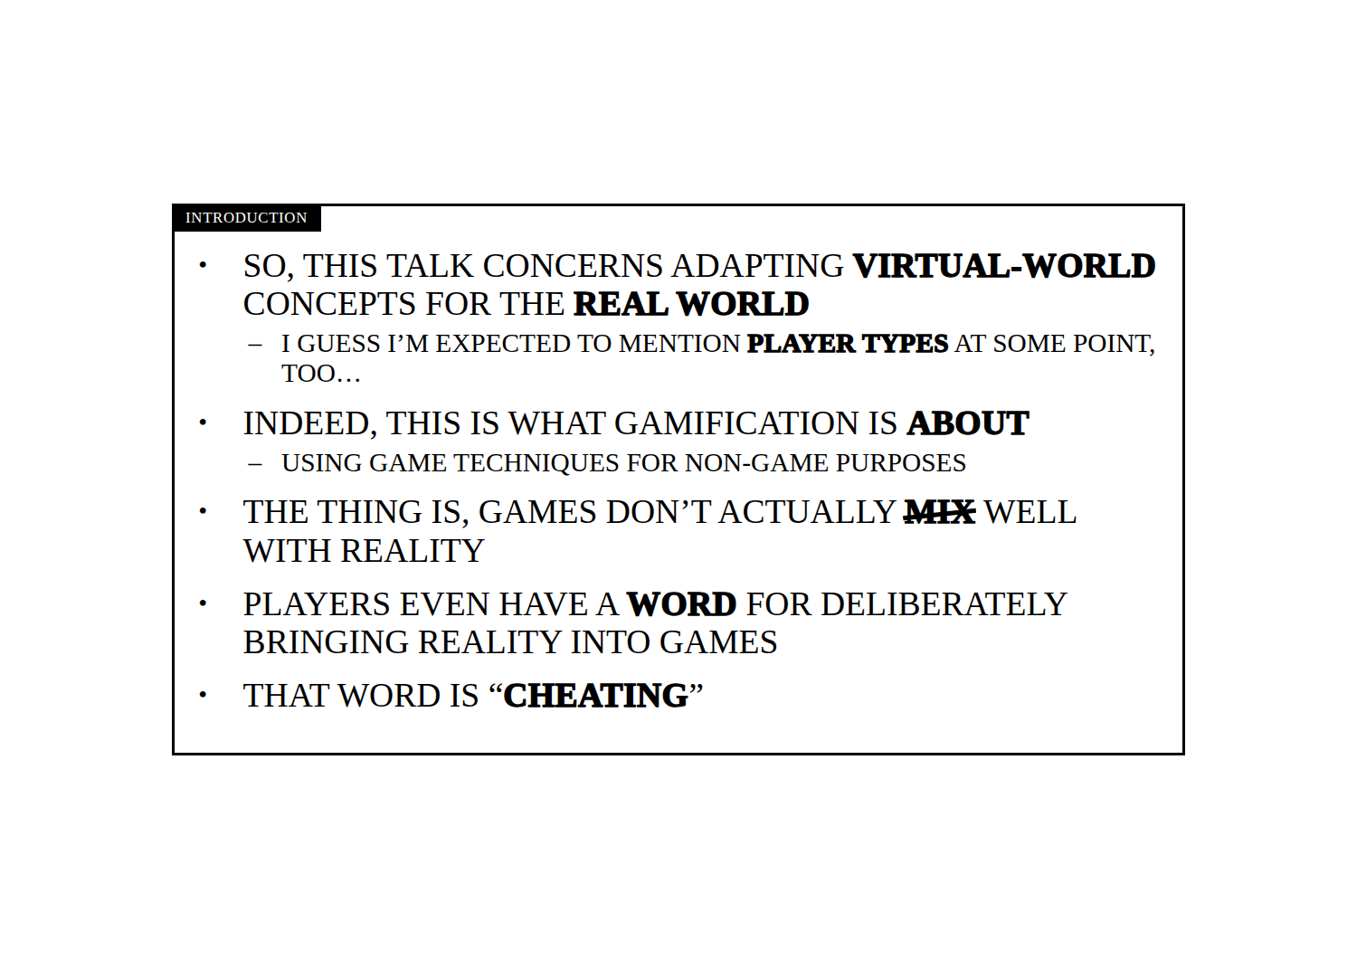Introduction
So, this talk concerns adapting virtual-world concepts for the real world
I guess I’m expected to mention player types at some point, too…
Indeed, this is what gamification is about
Using game techniques for non-game purposes
The thing is, games don’t actually mix well with reality
Players even have a word for deliberately bringing reality into games
That word is “cheating”